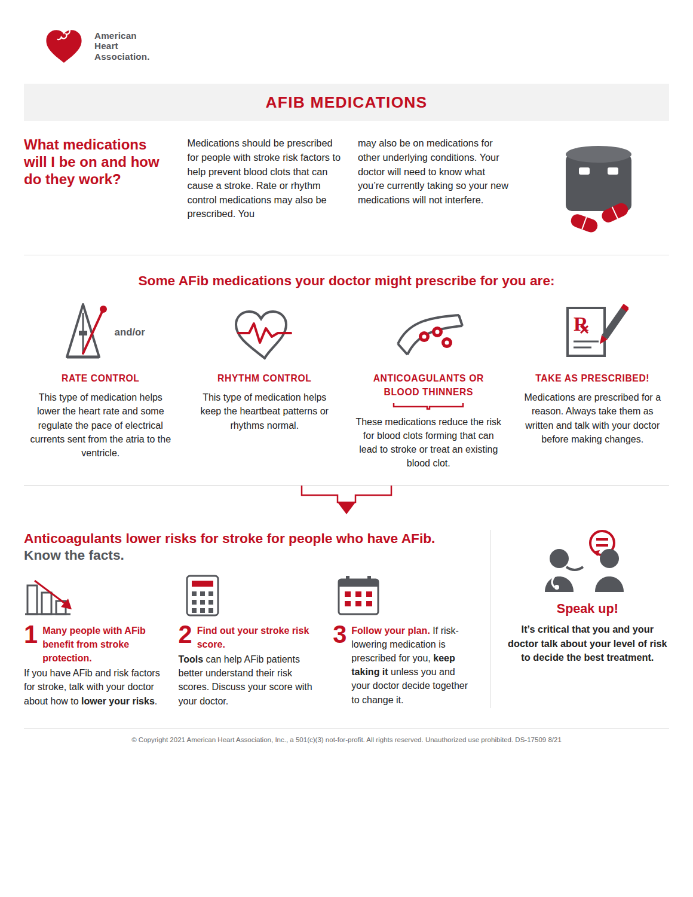American
Heart
Association.
AFIB MEDICATIONS
What medications will I be on and how do they work?
Medications should be prescribed for people with stroke risk factors to help prevent blood clots that can cause a stroke. Rate or rhythm control medications may also be prescribed. You
may also be on medications for other underlying conditions. Your doctor will need to know what you’re currently taking so your new medications will not interfere.
Some AFib medications your doctor might prescribe for you are:
and/or
Rate Control
This type of medication helps lower the heart rate and some regulate the pace of electrical currents sent from the atria to the ventricle.
Rhythm Control
This type of medication helps keep the heartbeat patterns or rhythms normal.
Anticoagulants or
Blood Thinners
These medications reduce the risk for blood clots forming that can lead to stroke or treat an existing blood clot.
R
Take as prescribed!
Medications are prescribed for a reason. Always take them as written and talk with your doctor before making changes.
Anticoagulants lower risks for stroke for people who have AFib. Know the facts.
1
Many people with AFib benefit from stroke protection.
If you have AFib and risk factors for stroke, talk with your doctor about how to lower your risks.
2
Find out your stroke risk score.
Tools can help AFib patients better understand their risk scores. Discuss your score with your doctor.
3
Follow your plan. If risk-lowering medication is prescribed for you, keep taking it unless you and your doctor decide together to change it.
Speak up!
It’s critical that you and your doctor talk about your level of risk to decide the best treatment.
© Copyright 2021 American Heart Association, Inc., a 501(c)(3) not-for-profit. All rights reserved. Unauthorized use prohibited. DS-17509 8/21